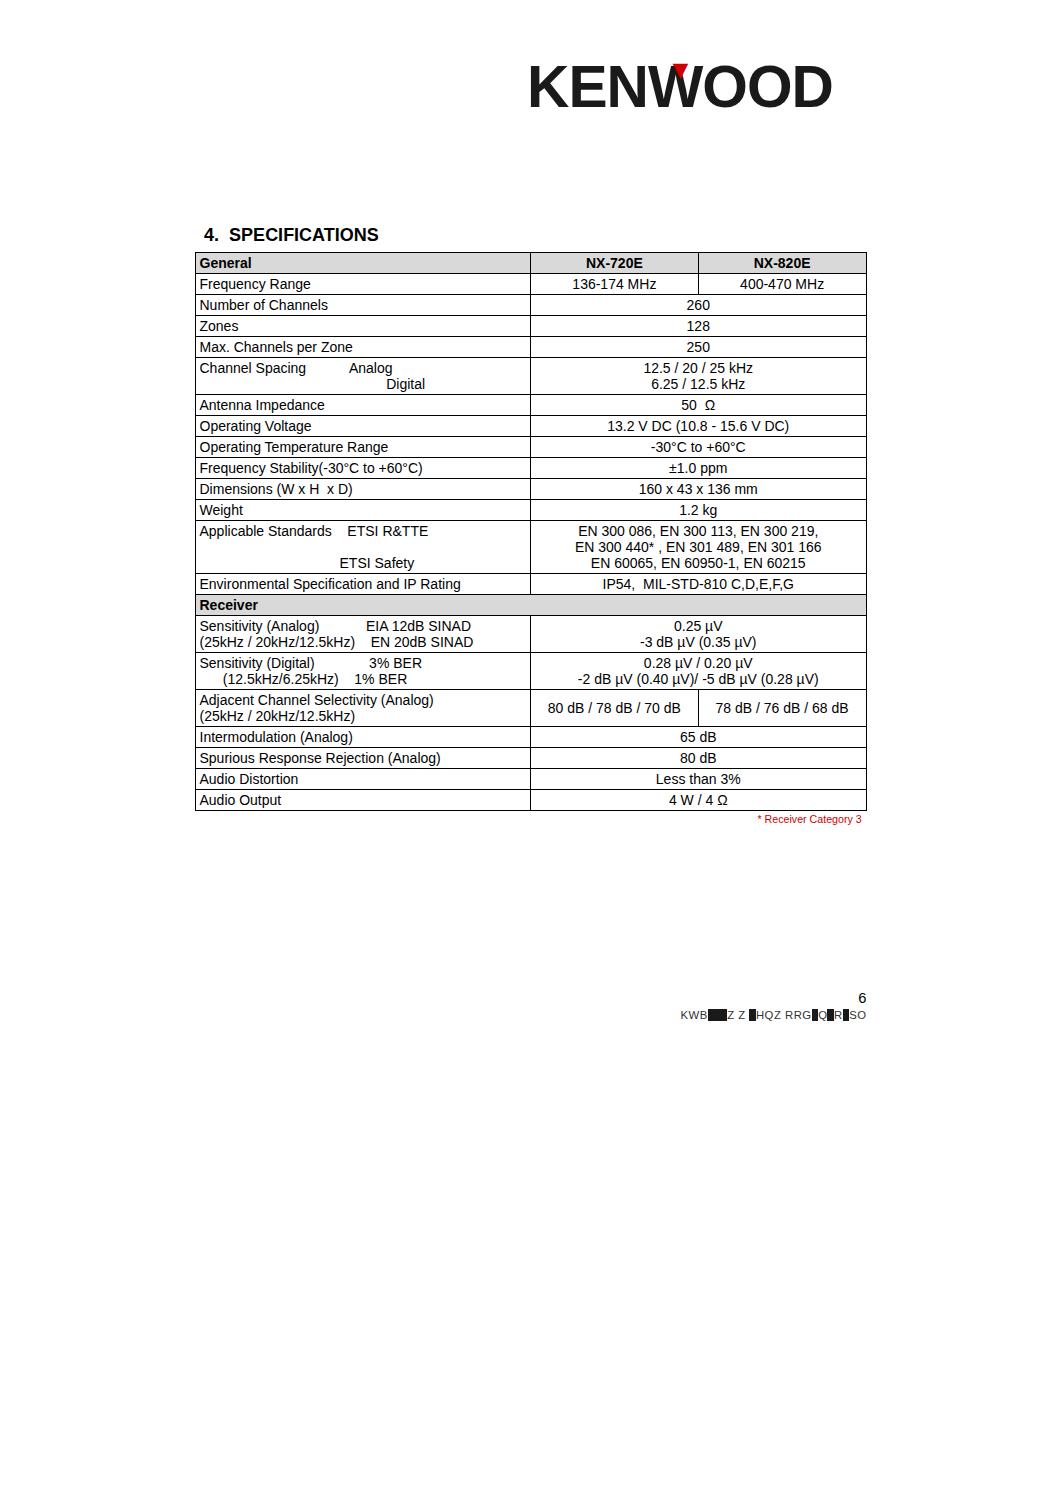KEN▼WOOD
4. SPECIFICATIONS
| General | NX-720E | NX-820E |
| --- | --- | --- |
| Frequency Range | 136-174 MHz | 400-470 MHz |
| Number of Channels | 260 |
| Zones | 128 |
| Max. Channels per Zone | 250 |
| Channel Spacing Analog Digital | 12.5 / 20 / 25 kHz 6.25 / 12.5 kHz |
| Antenna Impedance | 50 Ω |
| Operating Voltage | 13.2 V DC (10.8 - 15.6 V DC) |
| Operating Temperature Range | -30°C to +60°C |
| Frequency Stability(-30°C to +60°C) | ±1.0 ppm |
| Dimensions (W x H x D) | 160 x 43 x 136 mm |
| Weight | 1.2 kg |
| Applicable Standards ETSI R&TTE ETSI Safety | EN 300 086, EN 300 113, EN 300 219, EN 300 440* , EN 301 489, EN 301 166 EN 60065, EN 60950-1, EN 60215 |
| Environmental Specification and IP Rating | IP54, MIL-STD-810 C,D,E,F,G |
| Receiver |
| Sensitivity (Analog) EIA 12dB SINAD (25kHz / 20kHz/12.5kHz) EN 20dB SINAD | 0.25 µV -3 dB µV (0.35 µV) |
| Sensitivity (Digital) 3% BER (12.5kHz/6.25kHz) 1% BER | 0.28 µV / 0.20 µV -2 dB µV (0.40 µV)/ -5 dB µV (0.28 µV) |
| Adjacent Channel Selectivity (Analog) (25kHz / 20kHz/12.5kHz) | 80 dB / 78 dB / 70 dB | 78 dB / 76 dB / 68 dB |
| Intermodulation (Analog) | 65 dB |
| Spurious Response Rejection (Analog) | 80 dB |
| Audio Distortion | Less than 3% |
| Audio Output | 4 W / 4 Ω |
* Receiver Category 3
6
KWB▮▮▮Z Z ▮HQZ RRG▮Q▮R▮SO